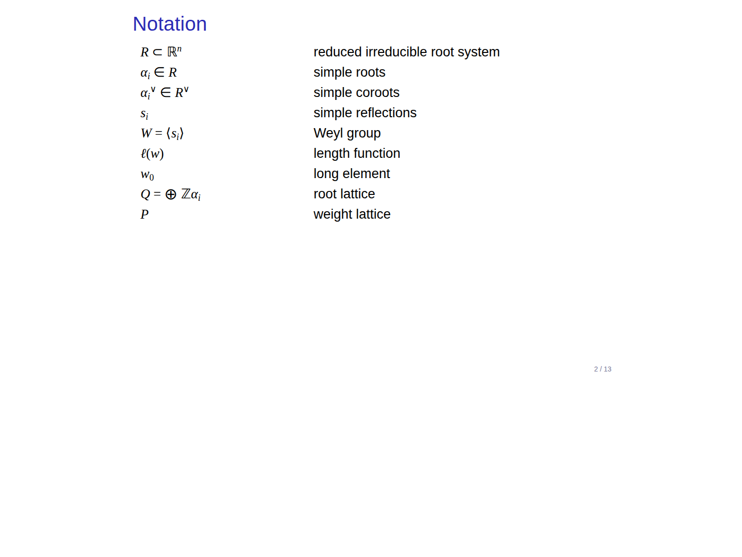Notation
| R ⊂ ℝ n | reduced irreducible root system |
| α i ∈ R | simple roots |
| α i ∨ ∈ R ∨ | simple coroots |
| s i | simple reflections |
| W = ⟨ s i ⟩ | Weyl group |
| ℓ ( w ) | length function |
| w 0 | long element |
| Q = ⊕ ℤ α i | root lattice |
| P | weight lattice |
2 / 13